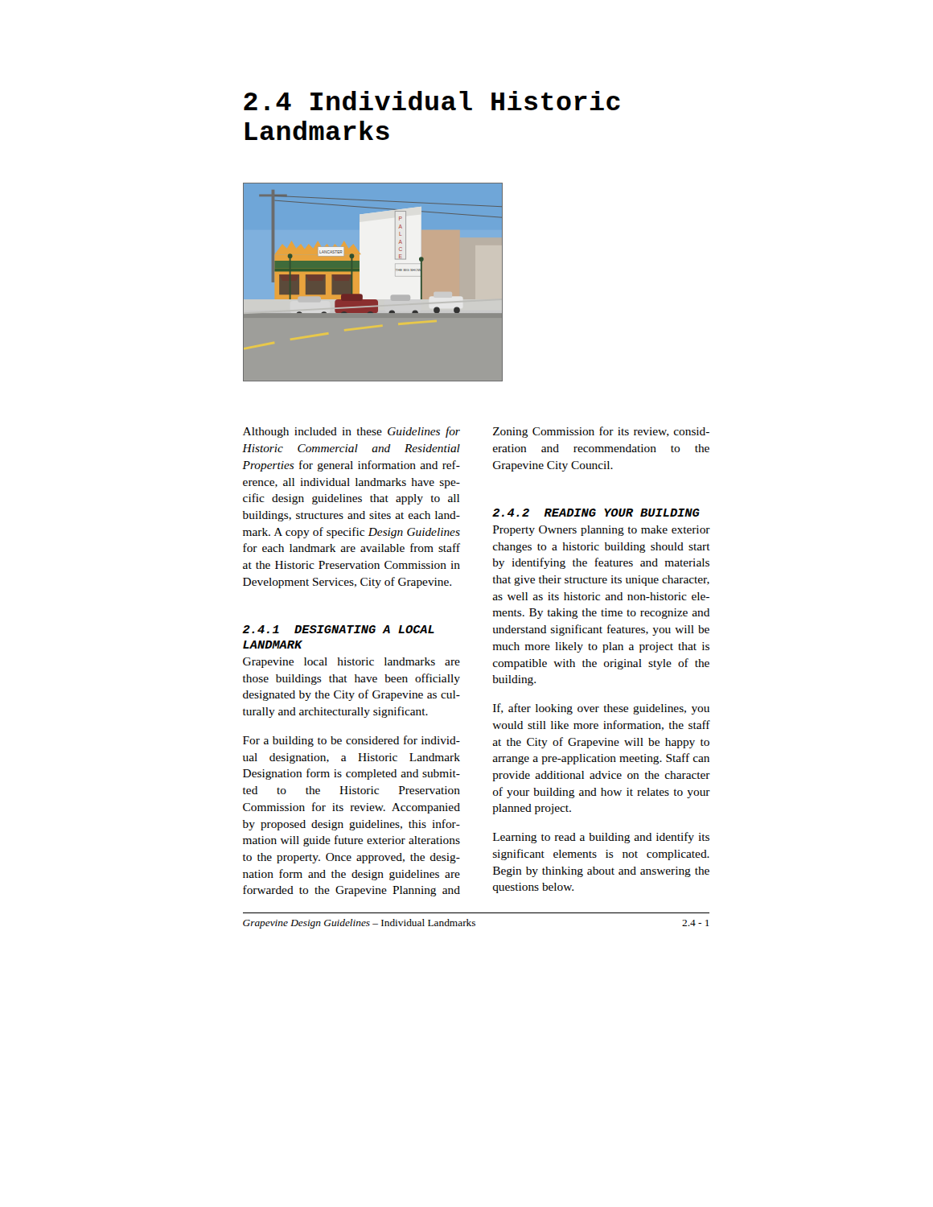2.4 Individual Historic Landmarks
P A L A C E LANCASTER THE BIG SHOW
Although included in these Guidelines for Historic Commercial and Residential Properties for general information and reference, all individual landmarks have specific design guidelines that apply to all buildings, structures and sites at each landmark. A copy of specific Design Guidelines for each landmark are available from staff at the Historic Preservation Commission in Development Services, City of Grapevine.
2.4.1 DESIGNATING A LOCAL LANDMARK
Grapevine local historic landmarks are those buildings that have been officially designated by the City of Grapevine as culturally and architecturally significant.
For a building to be considered for individual designation, a Historic Landmark Designation form is completed and submitted to the Historic Preservation Commission for its review. Accompanied by proposed design guidelines, this information will guide future exterior alterations to the property. Once approved, the designation form and the design guidelines are forwarded to the Grapevine Planning and Zoning Commission for its review, consideration and recommendation to the Grapevine City Council.
2.4.2 READING YOUR BUILDING
Property Owners planning to make exterior changes to a historic building should start by identifying the features and materials that give their structure its unique character, as well as its historic and non-historic elements. By taking the time to recognize and understand significant features, you will be much more likely to plan a project that is compatible with the original style of the building.
If, after looking over these guidelines, you would still like more information, the staff at the City of Grapevine will be happy to arrange a pre-application meeting. Staff can provide additional advice on the character of your building and how it relates to your planned project.
Learning to read a building and identify its significant elements is not complicated. Begin by thinking about and answering the questions below.
Grapevine Design Guidelines – Individual Landmarks
2.4 - 1